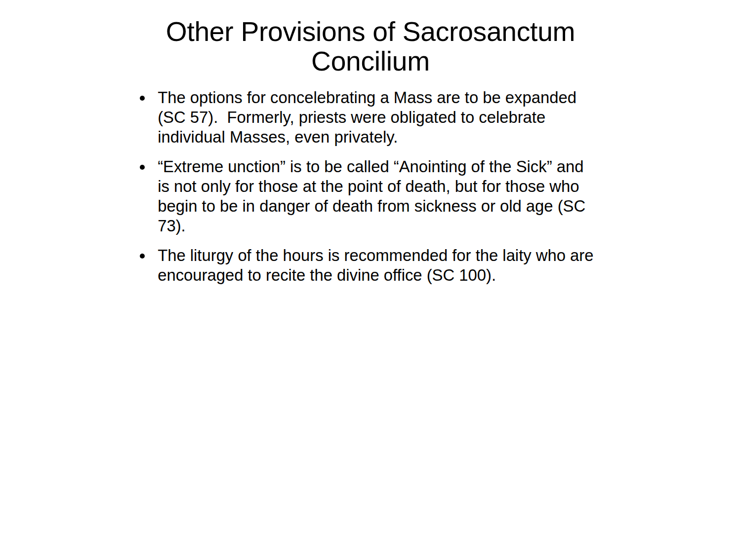Other Provisions of Sacrosanctum Concilium
The options for concelebrating a Mass are to be expanded (SC 57). Formerly, priests were obligated to celebrate individual Masses, even privately.
“Extreme unction” is to be called “Anointing of the Sick” and is not only for those at the point of death, but for those who begin to be in danger of death from sickness or old age (SC 73).
The liturgy of the hours is recommended for the laity who are encouraged to recite the divine office (SC 100).